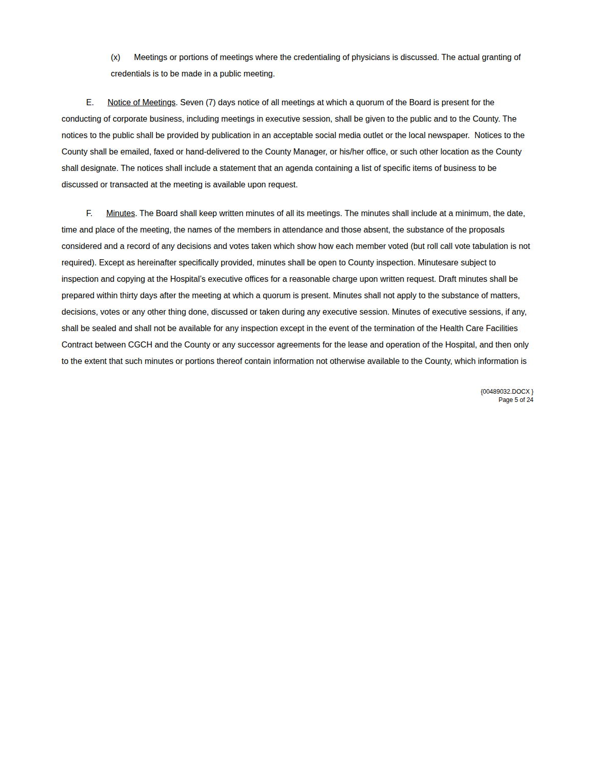(x) Meetings or portions of meetings where the credentialing of physicians is discussed. The actual granting of credentials is to be made in a public meeting.
E. Notice of Meetings. Seven (7) days notice of all meetings at which a quorum of the Board is present for the conducting of corporate business, including meetings in executive session, shall be given to the public and to the County. The notices to the public shall be provided by publication in an acceptable social media outlet or the local newspaper. Notices to the County shall be emailed, faxed or hand-delivered to the County Manager, or his/her office, or such other location as the County shall designate. The notices shall include a statement that an agenda containing a list of specific items of business to be discussed or transacted at the meeting is available upon request.
F. Minutes. The Board shall keep written minutes of all its meetings. The minutes shall include at a minimum, the date, time and place of the meeting, the names of the members in attendance and those absent, the substance of the proposals considered and a record of any decisions and votes taken which show how each member voted (but roll call vote tabulation is not required). Except as hereinafter specifically provided, minutes shall be open to County inspection. Minutesare subject to inspection and copying at the Hospital’s executive offices for a reasonable charge upon written request. Draft minutes shall be prepared within thirty days after the meeting at which a quorum is present. Minutes shall not apply to the substance of matters, decisions, votes or any other thing done, discussed or taken during any executive session. Minutes of executive sessions, if any, shall be sealed and shall not be available for any inspection except in the event of the termination of the Health Care Facilities Contract between CGCH and the County or any successor agreements for the lease and operation of the Hospital, and then only to the extent that such minutes or portions thereof contain information not otherwise available to the County, which information is
{00489032.DOCX }
Page 5 of 24